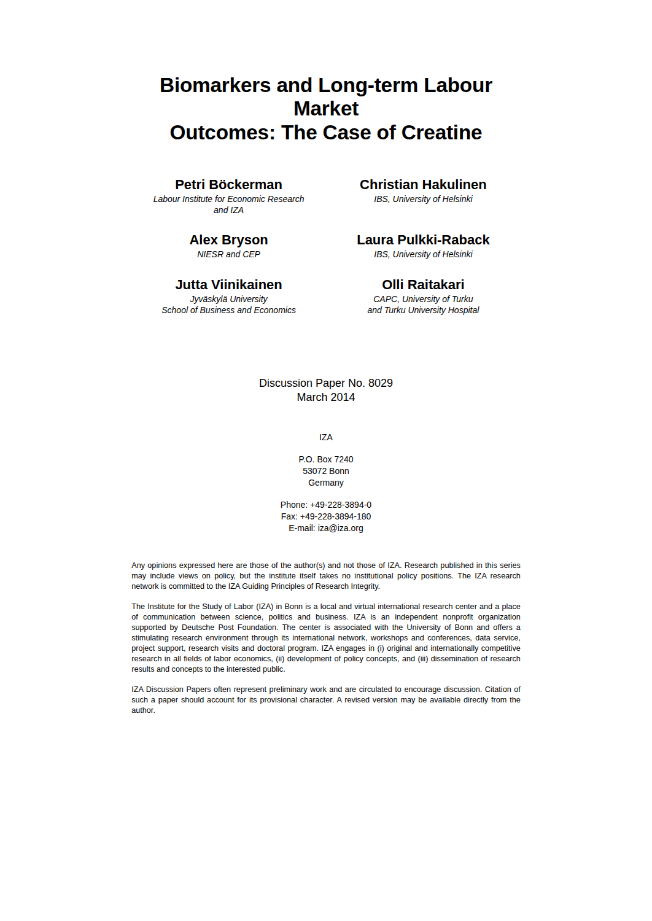Biomarkers and Long-term Labour Market
Outcomes: The Case of Creatine
| Petri Böckerman Labour Institute for Economic Research and IZA | Christian Hakulinen IBS, University of Helsinki |
| Alex Bryson NIESR and CEP | Laura Pulkki-Raback IBS, University of Helsinki |
| Jutta Viinikainen Jyväskylä University School of Business and Economics | Olli Raitakari CAPC, University of Turku and Turku University Hospital |
Discussion Paper No. 8029
March 2014
IZA
P.O. Box 7240
53072 Bonn
Germany
Phone: +49-228-3894-0
Fax: +49-228-3894-180
E-mail: iza@iza.org
Any opinions expressed here are those of the author(s) and not those of IZA. Research published in this series may include views on policy, but the institute itself takes no institutional policy positions. The IZA research network is committed to the IZA Guiding Principles of Research Integrity.
The Institute for the Study of Labor (IZA) in Bonn is a local and virtual international research center and a place of communication between science, politics and business. IZA is an independent nonprofit organization supported by Deutsche Post Foundation. The center is associated with the University of Bonn and offers a stimulating research environment through its international network, workshops and conferences, data service, project support, research visits and doctoral program. IZA engages in (i) original and internationally competitive research in all fields of labor economics, (ii) development of policy concepts, and (iii) dissemination of research results and concepts to the interested public.
IZA Discussion Papers often represent preliminary work and are circulated to encourage discussion. Citation of such a paper should account for its provisional character. A revised version may be available directly from the author.